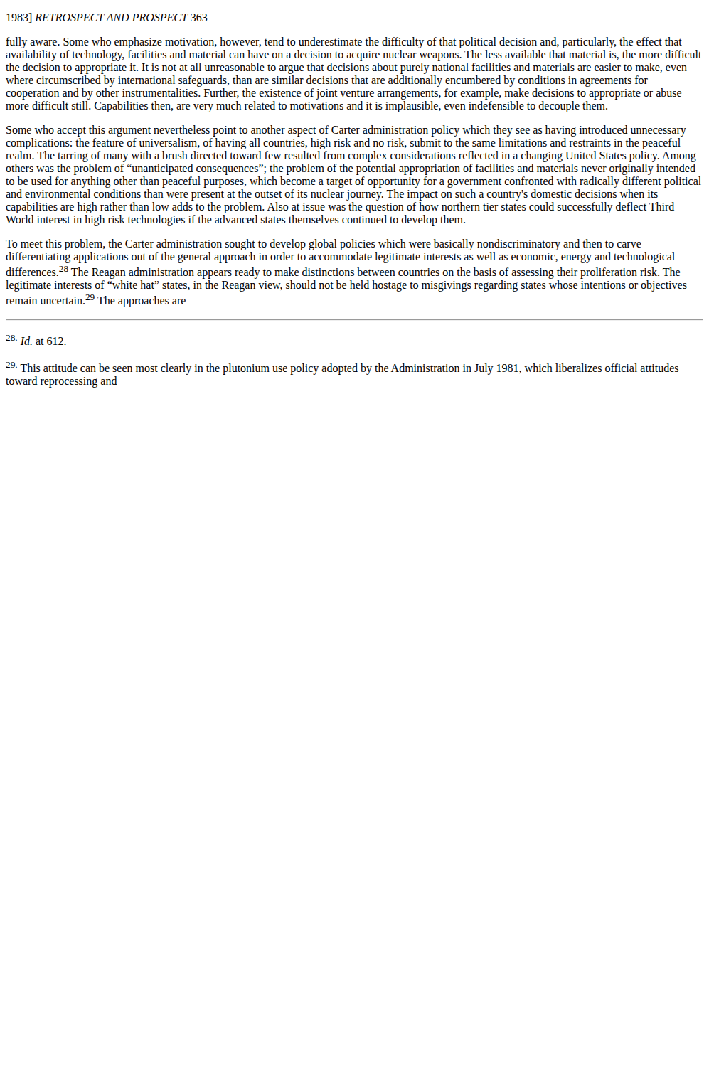1983] RETROSPECT AND PROSPECT 363
fully aware. Some who emphasize motivation, however, tend to underestimate the difficulty of that political decision and, particularly, the effect that availability of technology, facilities and material can have on a decision to acquire nuclear weapons. The less available that material is, the more difficult the decision to appropriate it. It is not at all unreasonable to argue that decisions about purely national facilities and materials are easier to make, even where circumscribed by international safeguards, than are similar decisions that are additionally encumbered by conditions in agreements for cooperation and by other instrumentalities. Further, the existence of joint venture arrangements, for example, make decisions to appropriate or abuse more difficult still. Capabilities then, are very much related to motivations and it is implausible, even indefensible to decouple them.
Some who accept this argument nevertheless point to another aspect of Carter administration policy which they see as having introduced unnecessary complications: the feature of universalism, of having all countries, high risk and no risk, submit to the same limitations and restraints in the peaceful realm. The tarring of many with a brush directed toward few resulted from complex considerations reflected in a changing United States policy. Among others was the problem of “unanticipated consequences”; the problem of the potential appropriation of facilities and materials never originally intended to be used for anything other than peaceful purposes, which become a target of opportunity for a government confronted with radically different political and environmental conditions than were present at the outset of its nuclear journey. The impact on such a country's domestic decisions when its capabilities are high rather than low adds to the problem. Also at issue was the question of how northern tier states could successfully deflect Third World interest in high risk technologies if the advanced states themselves continued to develop them.
To meet this problem, the Carter administration sought to develop global policies which were basically nondiscriminatory and then to carve differentiating applications out of the general approach in order to accommodate legitimate interests as well as economic, energy and technological differences.28 The Reagan administration appears ready to make distinctions between countries on the basis of assessing their proliferation risk. The legitimate interests of “white hat” states, in the Reagan view, should not be held hostage to misgivings regarding states whose intentions or objectives remain uncertain.29 The approaches are
28. Id. at 612.
29. This attitude can be seen most clearly in the plutonium use policy adopted by the Administration in July 1981, which liberalizes official attitudes toward reprocessing and